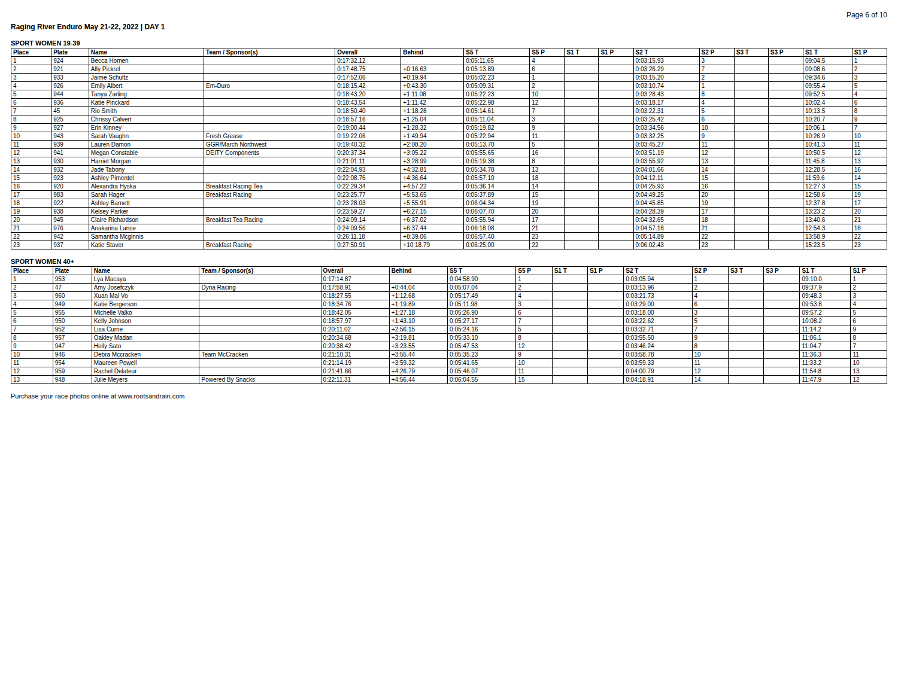Page 6 of 10
Raging River Enduro May 21-22, 2022 | DAY 1
SPORT WOMEN 19-39
| Place | Plate | Name | Team / Sponsor(s) | Overall | Behind | S5 T | S5 P | S1 T | S1 P | S2 T | S2 P | S3 T | S3 P | S1 T | S1 P |
| --- | --- | --- | --- | --- | --- | --- | --- | --- | --- | --- | --- | --- | --- | --- | --- |
| 1 | 924 | Becca Homen | | 0:17:32.12 | | 0:05:11.65 | 4 | | | 0:03:15.93 | 3 | | | 09:04.5 | 1 |
| 2 | 921 | Ally Pickrel | | 0:17:48.75 | +0:16.63 | 0:05:13.89 | 6 | | | 0:03:26.29 | 7 | | | 09:08.6 | 2 |
| 3 | 933 | Jaime Schultz | | 0:17:52.06 | +0:19.94 | 0:05:02.23 | 1 | | | 0:03:15.20 | 2 | | | 09:34.6 | 3 |
| 4 | 926 | Emily Albert | Em-Duro | 0:18:15.42 | +0:43.30 | 0:05:09.31 | 2 | | | 0:03:10.74 | 1 | | | 09:55.4 | 5 |
| 5 | 944 | Tanya Zarling | | 0:18:43.20 | +1:11.08 | 0:05:22.23 | 10 | | | 0:03:28.43 | 8 | | | 09:52.5 | 4 |
| 6 | 936 | Katie Pinckard | | 0:18:43.54 | +1:11.42 | 0:05:22.98 | 12 | | | 0:03:18.17 | 4 | | | 10:02.4 | 6 |
| 7 | 45 | Rio Smith | | 0:18:50.40 | +1:18.28 | 0:05:14.61 | 7 | | | 0:03:22.31 | 5 | | | 10:13.5 | 8 |
| 8 | 925 | Chrissy Calvert | | 0:18:57.16 | +1:25.04 | 0:05:11.04 | 3 | | | 0:03:25.42 | 6 | | | 10:20.7 | 9 |
| 9 | 927 | Erin Kinney | | 0:19:00.44 | +1:28.32 | 0:05:19.82 | 9 | | | 0:03:34.56 | 10 | | | 10:06.1 | 7 |
| 10 | 943 | Sarah Vaughn | Fresh Grease | 0:19:22.06 | +1:49.94 | 0:05:22.94 | 11 | | | 0:03:32.25 | 9 | | | 10:26.9 | 10 |
| 11 | 939 | Lauren Damon | GGR/March Northwest | 0:19:40.32 | +2:08.20 | 0:05:13.70 | 5 | | | 0:03:45.27 | 11 | | | 10:41.3 | 11 |
| 12 | 941 | Megan Constable | DEITY Components | 0:20:37.34 | +3:05.22 | 0:05:55.65 | 16 | | | 0:03:51.19 | 12 | | | 10:50.5 | 12 |
| 13 | 930 | Harriet Morgan | | 0:21:01.11 | +3:28.99 | 0:05:19.38 | 8 | | | 0:03:55.92 | 13 | | | 11:45.8 | 13 |
| 14 | 932 | Jade Tabony | | 0:22:04.93 | +4:32.81 | 0:05:34.78 | 13 | | | 0:04:01.66 | 14 | | | 12:28.5 | 16 |
| 15 | 923 | Ashley Pimentel | | 0:22:08.76 | +4:36.64 | 0:05:57.10 | 18 | | | 0:04:12.11 | 15 | | | 11:59.6 | 14 |
| 16 | 920 | Alexandra Hyska | Breakfast Racing Tea | 0:22:29.34 | +4:57.22 | 0:05:36.14 | 14 | | | 0:04:25.93 | 16 | | | 12:27.3 | 15 |
| 17 | 983 | Sarah Hager | Breakfast Racing | 0:23:25.77 | +5:53.65 | 0:05:37.89 | 15 | | | 0:04:49.25 | 20 | | | 12:58.6 | 19 |
| 18 | 922 | Ashley Barnett | | 0:23:28.03 | +5:55.91 | 0:06:04.34 | 19 | | | 0:04:45.85 | 19 | | | 12:37.8 | 17 |
| 19 | 938 | Kelsey Parker | | 0:23:59.27 | +6:27.15 | 0:06:07.70 | 20 | | | 0:04:28.39 | 17 | | | 13:23.2 | 20 |
| 20 | 945 | Claire Richardson | Breakfast Tea Racing | 0:24:09.14 | +6:37.02 | 0:05:55.94 | 17 | | | 0:04:32.65 | 18 | | | 13:40.6 | 21 |
| 21 | 976 | Anakarina Lance | | 0:24:09.56 | +6:37.44 | 0:06:18.08 | 21 | | | 0:04:57.18 | 21 | | | 12:54.3 | 18 |
| 22 | 942 | Samantha Mcginnis | | 0:26:11.18 | +8:39.06 | 0:06:57.40 | 23 | | | 0:05:14.89 | 22 | | | 13:58.9 | 22 |
| 23 | 937 | Katie Staver | Breakfast Racing | 0:27:50.91 | +10:18.79 | 0:06:25.00 | 22 | | | 0:06:02.43 | 23 | | | 15:23.5 | 23 |
SPORT WOMEN 40+
| Place | Plate | Name | Team / Sponsor(s) | Overall | Behind | S5 T | S5 P | S1 T | S1 P | S2 T | S2 P | S3 T | S3 P | S1 T | S1 P |
| --- | --- | --- | --- | --- | --- | --- | --- | --- | --- | --- | --- | --- | --- | --- | --- |
| 1 | 953 | Lya Macaya | | 0:17:14.87 | | 0:04:58.90 | 1 | | | 0:03:05.94 | 1 | | | 09:10.0 | 1 |
| 2 | 47 | Amy Josefczyk | Dyna Racing | 0:17:58.91 | +0:44.04 | 0:05:07.04 | 2 | | | 0:03:13.96 | 2 | | | 09:37.9 | 2 |
| 3 | 960 | Xuan Mai Vo | | 0:18:27.55 | +1:12.68 | 0:05:17.49 | 4 | | | 0:03:21.73 | 4 | | | 09:48.3 | 3 |
| 4 | 949 | Katie Bergerson | | 0:18:34.76 | +1:19.89 | 0:05:11.98 | 3 | | | 0:03:29.00 | 6 | | | 09:53.8 | 4 |
| 5 | 955 | Michelle Valko | | 0:18:42.05 | +1:27.18 | 0:05:26.90 | 6 | | | 0:03:18.00 | 3 | | | 09:57.2 | 5 |
| 6 | 950 | Kelly Johnson | | 0:18:57.97 | +1:43.10 | 0:05:27.17 | 7 | | | 0:03:22.62 | 5 | | | 10:08.2 | 6 |
| 7 | 952 | Lisa Currie | | 0:20:11.02 | +2:56.15 | 0:05:24.16 | 5 | | | 0:03:32.71 | 7 | | | 11:14.2 | 9 |
| 8 | 957 | Oakley Madan | | 0:20:34.68 | +3:19.81 | 0:05:33.10 | 8 | | | 0:03:55.50 | 9 | | | 11:06.1 | 8 |
| 9 | 947 | Holly Sato | | 0:20:38.42 | +3:23.55 | 0:05:47.53 | 12 | | | 0:03:46.24 | 8 | | | 11:04.7 | 7 |
| 10 | 946 | Debra Mccracken | Team McCracken | 0:21:10.31 | +3:55.44 | 0:05:35.23 | 9 | | | 0:03:58.78 | 10 | | | 11:36.3 | 11 |
| 11 | 954 | Maureen Powell | | 0:21:14.19 | +3:59.32 | 0:05:41.65 | 10 | | | 0:03:59.33 | 11 | | | 11:33.2 | 10 |
| 12 | 959 | Rachel Delateur | | 0:21:41.66 | +4:26.79 | 0:05:46.07 | 11 | | | 0:04:00.79 | 12 | | | 11:54.8 | 13 |
| 13 | 948 | Julie Meyers | Powered By Snacks | 0:22:11.31 | +4:56.44 | 0:06:04.55 | 15 | | | 0:04:18.91 | 14 | | | 11:47.9 | 12 |
Purchase your race photos online at www.rootsandrain.com